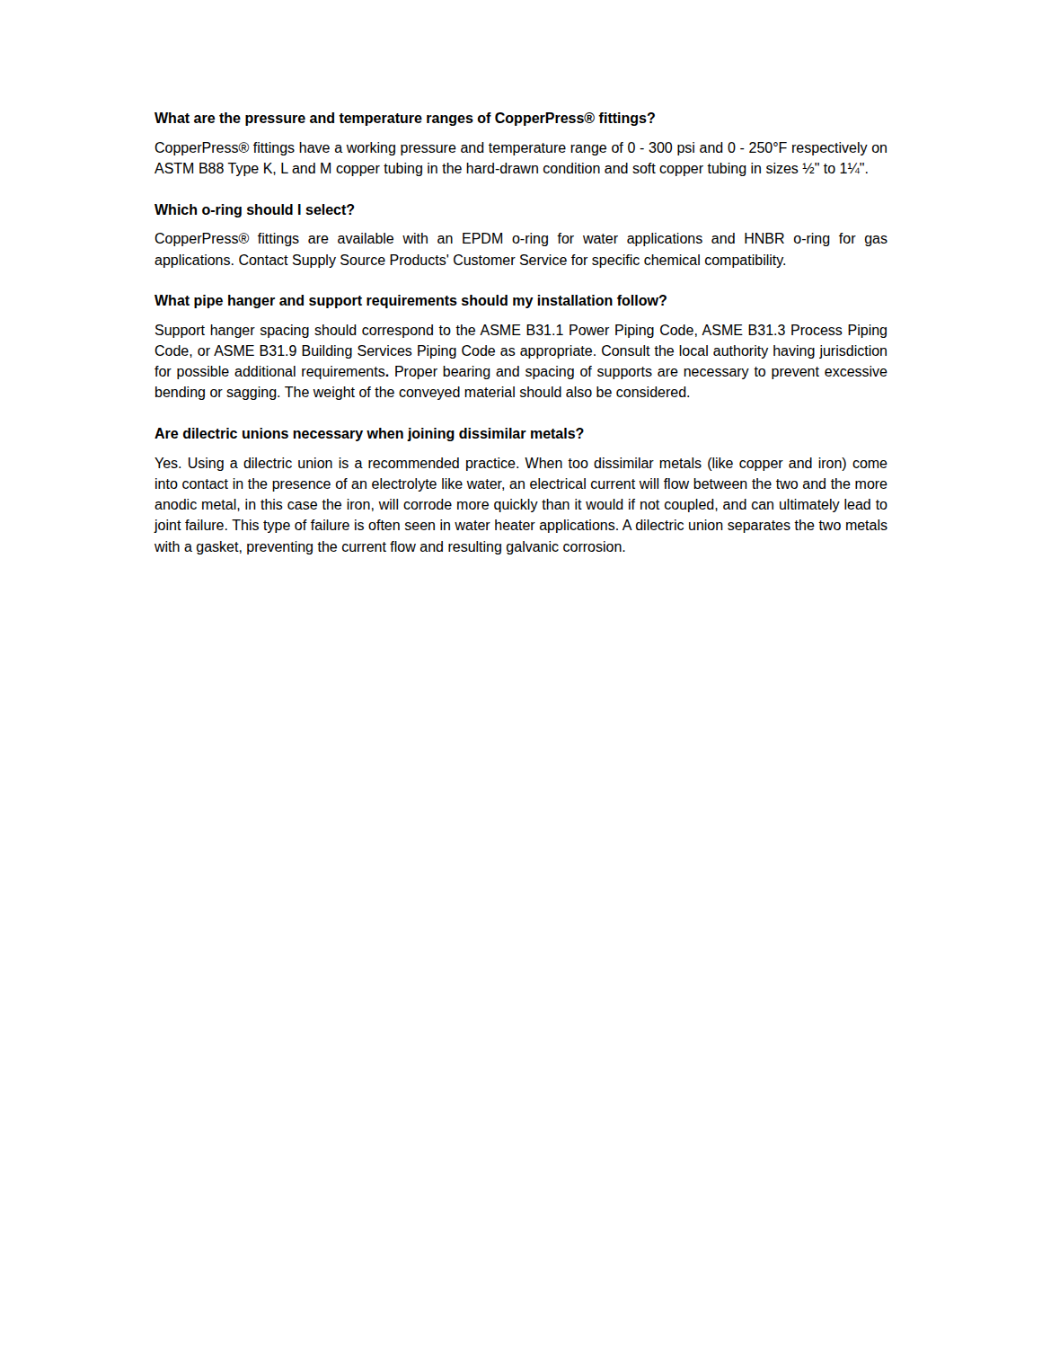What are the pressure and temperature ranges of CopperPress® fittings?
CopperPress® fittings have a working pressure and temperature range of 0 - 300 psi and 0 - 250°F respectively on ASTM B88 Type K, L and M copper tubing in the hard-drawn condition and soft copper tubing in sizes ½" to 1¼".
Which o-ring should I select?
CopperPress® fittings are available with an EPDM o-ring for water applications and HNBR o-ring for gas applications. Contact Supply Source Products' Customer Service for specific chemical compatibility.
What pipe hanger and support requirements should my installation follow?
Support hanger spacing should correspond to the ASME B31.1 Power Piping Code, ASME B31.3 Process Piping Code, or ASME B31.9 Building Services Piping Code as appropriate. Consult the local authority having jurisdiction for possible additional requirements. Proper bearing and spacing of supports are necessary to prevent excessive bending or sagging. The weight of the conveyed material should also be considered.
Are dilectric unions necessary when joining dissimilar metals?
Yes. Using a dilectric union is a recommended practice. When too dissimilar metals (like copper and iron) come into contact in the presence of an electrolyte like water, an electrical current will flow between the two and the more anodic metal, in this case the iron, will corrode more quickly than it would if not coupled, and can ultimately lead to joint failure. This type of failure is often seen in water heater applications. A dilectric union separates the two metals with a gasket, preventing the current flow and resulting galvanic corrosion.